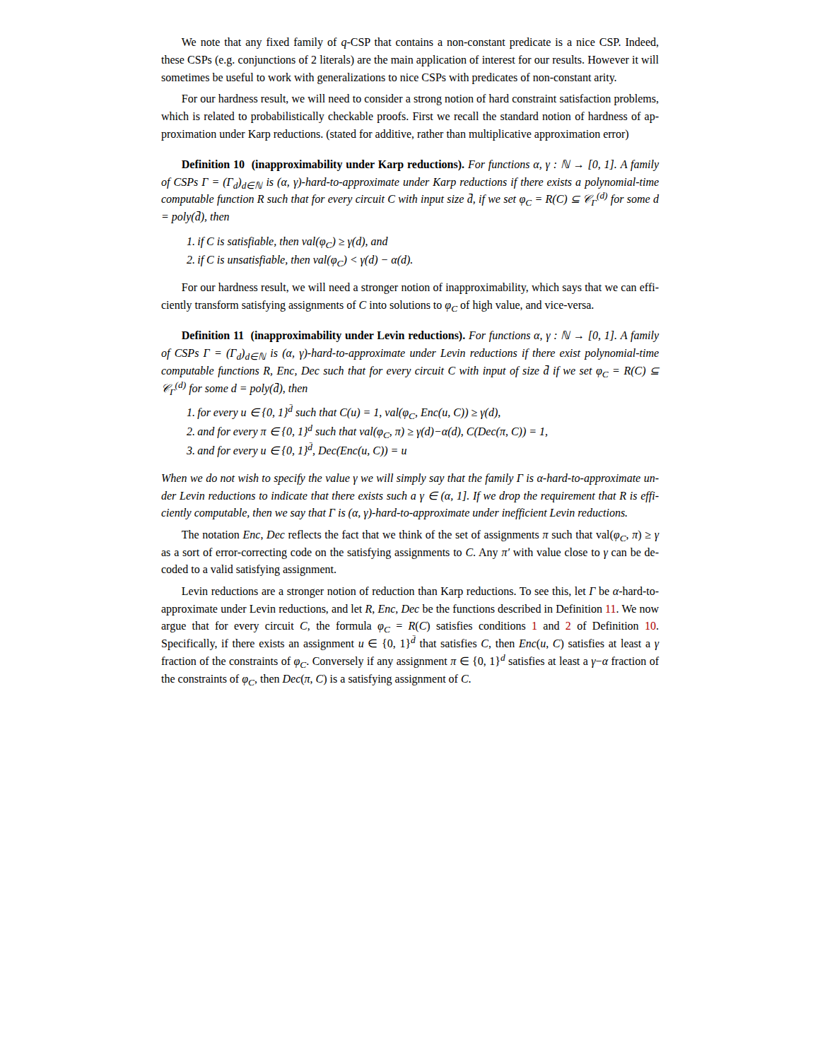We note that any fixed family of q-CSP that contains a non-constant predicate is a nice CSP. Indeed, these CSPs (e.g. conjunctions of 2 literals) are the main application of interest for our results. However it will sometimes be useful to work with generalizations to nice CSPs with predicates of non-constant arity.
For our hardness result, we will need to consider a strong notion of hard constraint satisfaction problems, which is related to probabilistically checkable proofs. First we recall the standard notion of hardness of approximation under Karp reductions. (stated for additive, rather than multiplicative approximation error)
Definition 10 (inapproximability under Karp reductions). For functions α, γ : ℕ → [0, 1]. A family of CSPs Γ = (Γd)d∈ℕ is (α, γ)-hard-to-approximate under Karp reductions if there exists a polynomial-time computable function R such that for every circuit C with input size d̄, if we set φC = R(C) ⊆ 𝒞Γ(d) for some d = poly(d̄), then
if C is satisfiable, then val(φC) ≥ γ(d), and
if C is unsatisfiable, then val(φC) < γ(d) − α(d).
For our hardness result, we will need a stronger notion of inapproximability, which says that we can efficiently transform satisfying assignments of C into solutions to φC of high value, and vice-versa.
Definition 11 (inapproximability under Levin reductions). For functions α, γ : ℕ → [0, 1]. A family of CSPs Γ = (Γd)d∈ℕ is (α, γ)-hard-to-approximate under Levin reductions if there exist polynomial-time computable functions R, Enc, Dec such that for every circuit C with input of size d̄ if we set φC = R(C) ⊆ 𝒞Γ(d) for some d = poly(d̄), then
for every u ∈ {0, 1}d̄ such that C(u) = 1, val(φC, Enc(u, C)) ≥ γ(d),
and for every π ∈ {0, 1}d such that val(φC, π) ≥ γ(d)−α(d), C(Dec(π, C)) = 1,
and for every u ∈ {0, 1}d̄, Dec(Enc(u, C)) = u
When we do not wish to specify the value γ we will simply say that the family Γ is α-hard-to-approximate under Levin reductions to indicate that there exists such a γ ∈ (α, 1]. If we drop the requirement that R is efficiently computable, then we say that Γ is (α, γ)-hard-to-approximate under inefficient Levin reductions.
The notation Enc, Dec reflects the fact that we think of the set of assignments π such that val(φC, π) ≥ γ as a sort of error-correcting code on the satisfying assignments to C. Any π′ with value close to γ can be decoded to a valid satisfying assignment.
Levin reductions are a stronger notion of reduction than Karp reductions. To see this, let Γ be α-hard-to-approximate under Levin reductions, and let R, Enc, Dec be the functions described in Definition 11. We now argue that for every circuit C, the formula φC = R(C) satisfies conditions 1 and 2 of Definition 10. Specifically, if there exists an assignment u ∈ {0, 1}d̄ that satisfies C, then Enc(u, C) satisfies at least a γ fraction of the constraints of φC. Conversely if any assignment π ∈ {0, 1}d satisfies at least a γ−α fraction of the constraints of φC, then Dec(π, C) is a satisfying assignment of C.